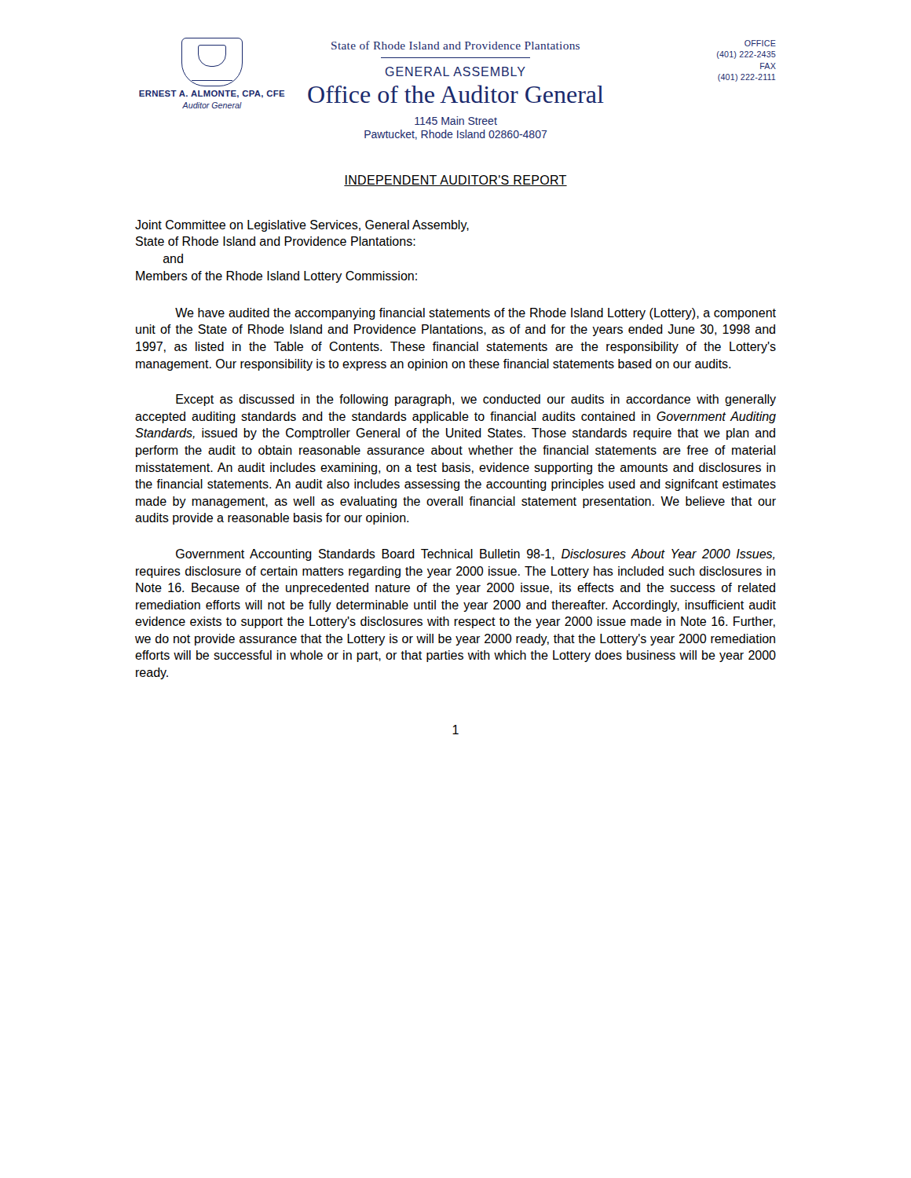| ERNEST A. ALMONTE, CPA, CFE Auditor General | State of Rhode Island and Providence Plantations GENERAL ASSEMBLY Office of the Auditor General 1145 Main Street Pawtucket, Rhode Island 02860-4807 | OFFICE (401) 222-2435 FAX (401) 222-2111 |
INDEPENDENT AUDITOR'S REPORT
Joint Committee on Legislative Services, General Assembly,
State of Rhode Island and Providence Plantations:
and
Members of the Rhode Island Lottery Commission:
We have audited the accompanying financial statements of the Rhode Island Lottery (Lottery), a component unit of the State of Rhode Island and Providence Plantations, as of and for the years ended June 30, 1998 and 1997, as listed in the Table of Contents. These financial statements are the responsibility of the Lottery's management. Our responsibility is to express an opinion on these financial statements based on our audits.
Except as discussed in the following paragraph, we conducted our audits in accordance with generally accepted auditing standards and the standards applicable to financial audits contained in Government Auditing Standards, issued by the Comptroller General of the United States. Those standards require that we plan and perform the audit to obtain reasonable assurance about whether the financial statements are free of material misstatement. An audit includes examining, on a test basis, evidence supporting the amounts and disclosures in the financial statements. An audit also includes assessing the accounting principles used and signifcant estimates made by management, as well as evaluating the overall financial statement presentation. We believe that our audits provide a reasonable basis for our opinion.
Government Accounting Standards Board Technical Bulletin 98-1, Disclosures About Year 2000 Issues, requires disclosure of certain matters regarding the year 2000 issue. The Lottery has included such disclosures in Note 16. Because of the unprecedented nature of the year 2000 issue, its effects and the success of related remediation efforts will not be fully determinable until the year 2000 and thereafter. Accordingly, insufficient audit evidence exists to support the Lottery's disclosures with respect to the year 2000 issue made in Note 16. Further, we do not provide assurance that the Lottery is or will be year 2000 ready, that the Lottery's year 2000 remediation efforts will be successful in whole or in part, or that parties with which the Lottery does business will be year 2000 ready.
1